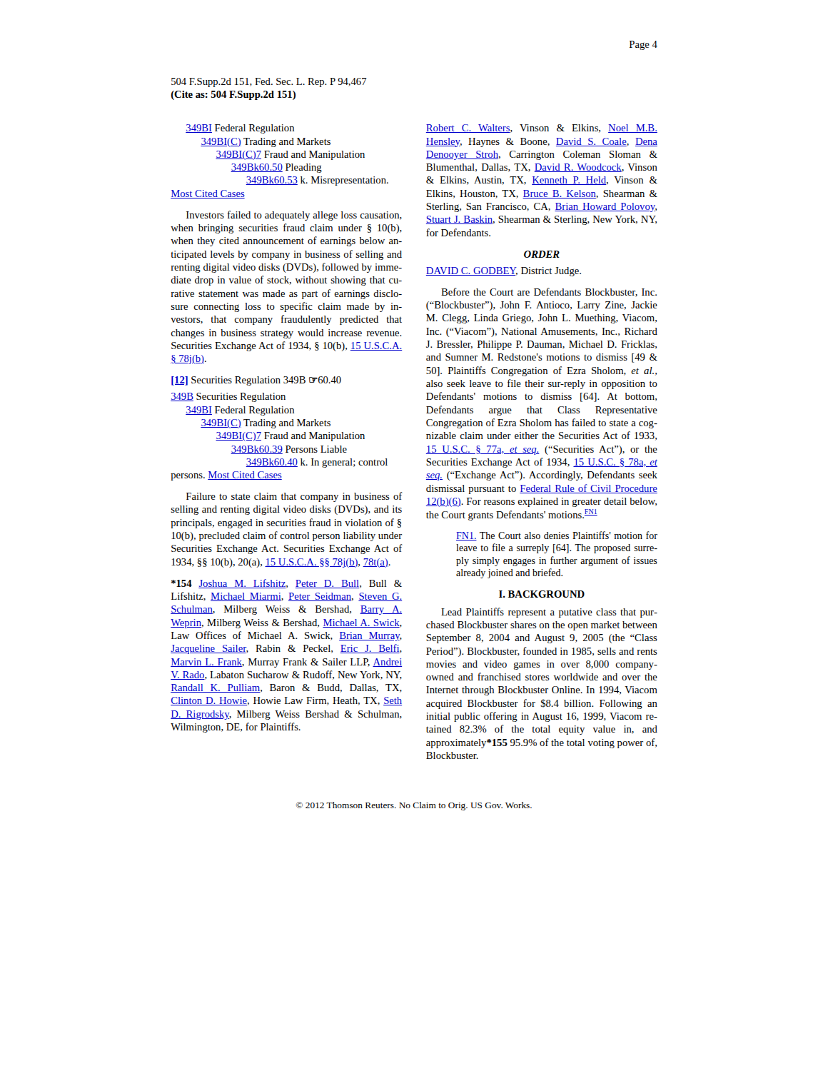Page 4
504 F.Supp.2d 151, Fed. Sec. L. Rep. P 94,467
(Cite as: 504 F.Supp.2d 151)
349BI Federal Regulation
349BI(C) Trading and Markets
349BI(C)7 Fraud and Manipulation
349Bk60.50 Pleading
349Bk60.53 k. Misrepresentation.
Most Cited Cases
Investors failed to adequately allege loss causation, when bringing securities fraud claim under § 10(b), when they cited announcement of earnings below anticipated levels by company in business of selling and renting digital video disks (DVDs), followed by immediate drop in value of stock, without showing that curative statement was made as part of earnings disclosure connecting loss to specific claim made by investors, that company fraudulently predicted that changes in business strategy would increase revenue. Securities Exchange Act of 1934, § 10(b), 15 U.S.C.A. § 78j(b).
[12] Securities Regulation 349B ☞60.40
349B Securities Regulation
349BI Federal Regulation
349BI(C) Trading and Markets
349BI(C)7 Fraud and Manipulation
349Bk60.39 Persons Liable
349Bk60.40 k. In general; control
persons. Most Cited Cases
Failure to state claim that company in business of selling and renting digital video disks (DVDs), and its principals, engaged in securities fraud in violation of § 10(b), precluded claim of control person liability under Securities Exchange Act. Securities Exchange Act of 1934, §§ 10(b), 20(a), 15 U.S.C.A. §§ 78j(b), 78t(a).
*154 Joshua M. Lifshitz, Peter D. Bull, Bull & Lifshitz, Michael Miarmi, Peter Seidman, Steven G. Schulman, Milberg Weiss & Bershad, Barry A. Weprin, Milberg Weiss & Bershad, Michael A. Swick, Law Offices of Michael A. Swick, Brian Murray, Jacqueline Sailer, Rabin & Peckel, Eric J. Belfi, Marvin L. Frank, Murray Frank & Sailer LLP, Andrei V. Rado, Labaton Sucharow & Rudoff, New York, NY, Randall K. Pulliam, Baron & Budd, Dallas, TX, Clinton D. Howie, Howie Law Firm, Heath, TX, Seth D. Rigrodsky, Milberg Weiss Bershad & Schulman, Wilmington, DE, for Plaintiffs.
Robert C. Walters, Vinson & Elkins, Noel M.B. Hensley, Haynes & Boone, David S. Coale, Dena Denooyer Stroh, Carrington Coleman Sloman & Blumenthal, Dallas, TX, David R. Woodcock, Vinson & Elkins, Austin, TX, Kenneth P. Held, Vinson & Elkins, Houston, TX, Bruce B. Kelson, Shearman & Sterling, San Francisco, CA, Brian Howard Polovoy, Stuart J. Baskin, Shearman & Sterling, New York, NY, for Defendants.
ORDER
DAVID C. GODBEY, District Judge.
Before the Court are Defendants Blockbuster, Inc. (“Blockbuster”), John F. Antioco, Larry Zine, Jackie M. Clegg, Linda Griego, John L. Muething, Viacom, Inc. (“Viacom”), National Amusements, Inc., Richard J. Bressler, Philippe P. Dauman, Michael D. Fricklas, and Sumner M. Redstone's motions to dismiss [49 & 50]. Plaintiffs Congregation of Ezra Sholom, et al., also seek leave to file their sur-reply in opposition to Defendants' motions to dismiss [64]. At bottom, Defendants argue that Class Representative Congregation of Ezra Sholom has failed to state a cognizable claim under either the Securities Act of 1933, 15 U.S.C. § 77a, et seq. (“Securities Act”), or the Securities Exchange Act of 1934, 15 U.S.C. § 78a, et seq. (“Exchange Act”). Accordingly, Defendants seek dismissal pursuant to Federal Rule of Civil Procedure 12(b)(6). For reasons explained in greater detail below, the Court grants Defendants' motions.FN1
FN1. The Court also denies Plaintiffs' motion for leave to file a surreply [64]. The proposed surreply simply engages in further argument of issues already joined and briefed.
I. BACKGROUND
Lead Plaintiffs represent a putative class that purchased Blockbuster shares on the open market between September 8, 2004 and August 9, 2005 (the “Class Period”). Blockbuster, founded in 1985, sells and rents movies and video games in over 8,000 company-owned and franchised stores worldwide and over the Internet through Blockbuster Online. In 1994, Viacom acquired Blockbuster for $8.4 billion. Following an initial public offering in August 16, 1999, Viacom retained 82.3% of the total equity value in, and approximately*155 95.9% of the total voting power of, Blockbuster.
© 2012 Thomson Reuters. No Claim to Orig. US Gov. Works.